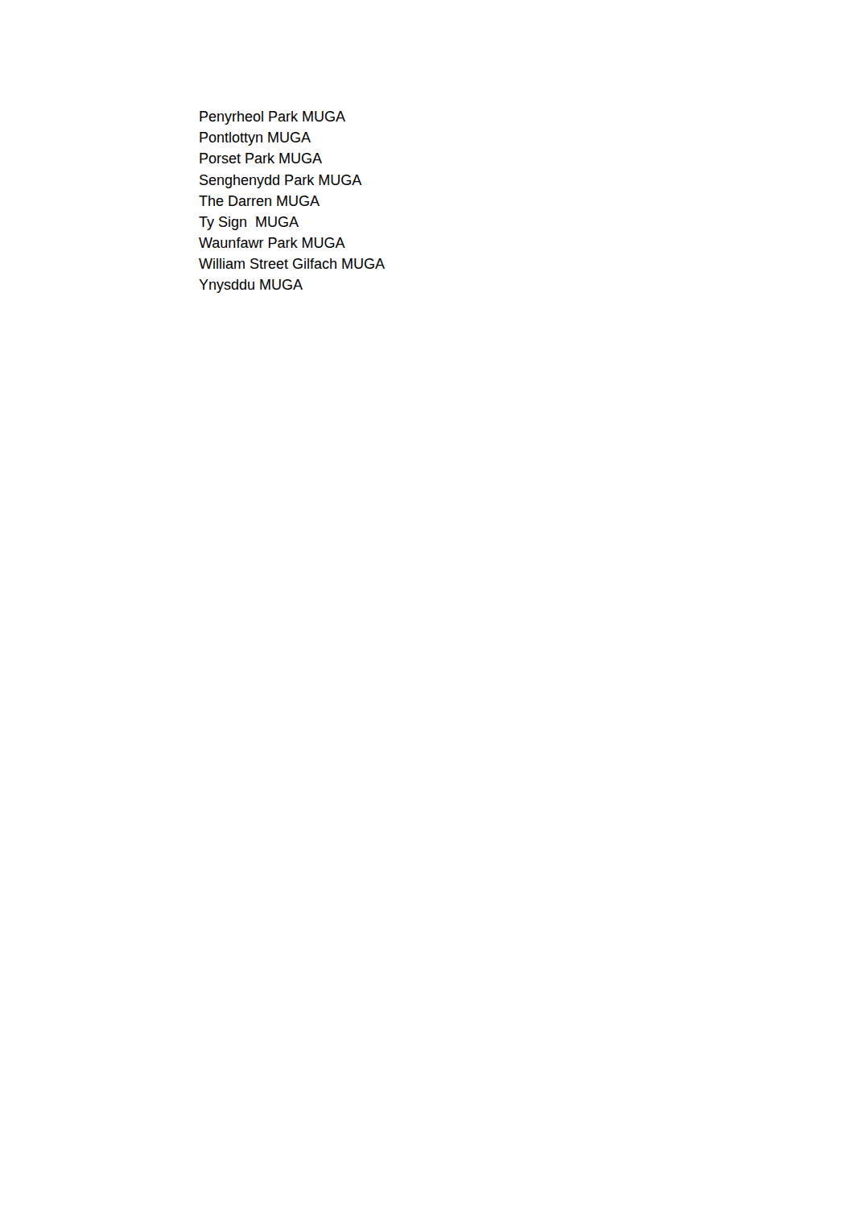Penyrheol Park MUGA
Pontlottyn MUGA
Porset Park MUGA
Senghenydd Park MUGA
The Darren MUGA
Ty Sign MUGA
Waunfawr Park MUGA
William Street Gilfach MUGA
Ynysddu MUGA